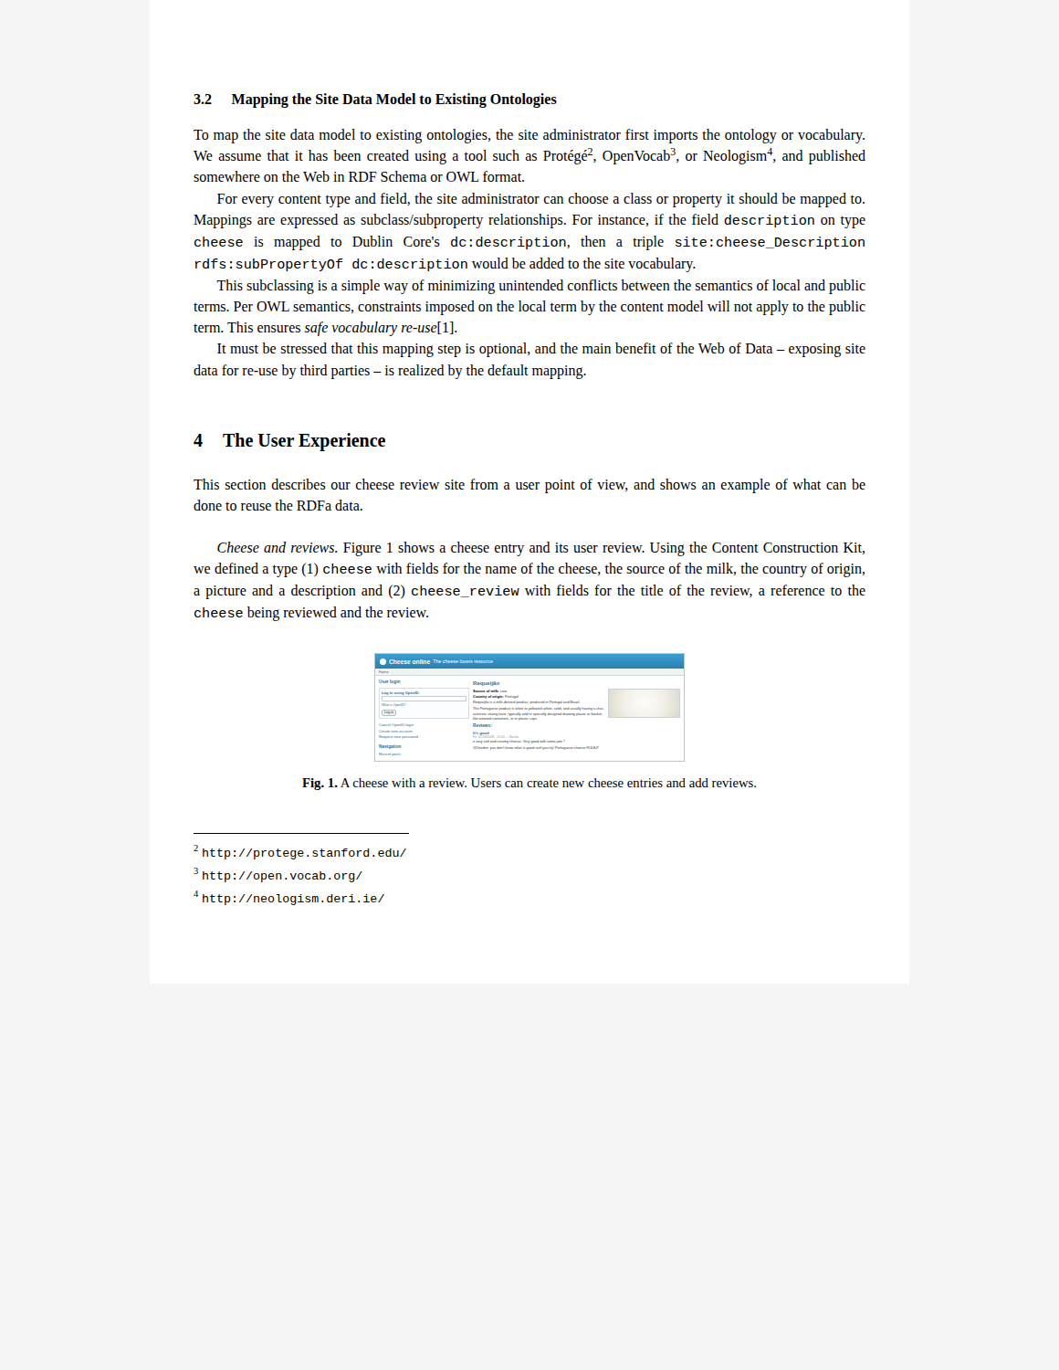3.2 Mapping the Site Data Model to Existing Ontologies
To map the site data model to existing ontologies, the site administrator first imports the ontology or vocabulary. We assume that it has been created using a tool such as Protégé2, OpenVocab3, or Neologism4, and published somewhere on the Web in RDF Schema or OWL format.
For every content type and field, the site administrator can choose a class or property it should be mapped to. Mappings are expressed as subclass/subproperty relationships. For instance, if the field description on type cheese is mapped to Dublin Core's dc:description, then a triple site:cheese_Description rdfs:subPropertyOf dc:description would be added to the site vocabulary.
This subclassing is a simple way of minimizing unintended conflicts between the semantics of local and public terms. Per OWL semantics, constraints imposed on the local term by the content model will not apply to the public term. This ensures safe vocabulary re-use[1].
It must be stressed that this mapping step is optional, and the main benefit of the Web of Data – exposing site data for re-use by third parties – is realized by the default mapping.
4 The User Experience
This section describes our cheese review site from a user point of view, and shows an example of what can be done to reuse the RDFa data.
Cheese and reviews. Figure 1 shows a cheese entry and its user review. Using the Content Construction Kit, we defined a type (1) cheese with fields for the name of the cheese, the source of the milk, the country of origin, a picture and a description and (2) cheese_review with fields for the title of the review, a reference to the cheese being reviewed and the review.
Cheese online The cheese lovers resource
Home
User login
Log in using OpenID:
What is OpenID?
Log in
Cancel OpenID login Create new account Request new password
Navigation
Recent posts
Requeijão
Source of milk: cow
Country of origin: Portugal
Requeijão is a milk-derived product, produced in Portugal and Brazil.
The Portuguese product is white to yellowish-white, solid, and usually having a characteristic strong taste, typically sold in specially designed draining plastic or basket-like weaved containers, or in plastic cups.
Reviews:
It's good
Fri, 01/16/2009 - 11:03 — Nacho
a very soft and creamy cheese. Very good with some jam !!
@Deirdre: you don't know what is good until you try! Portuguese cheese RULEZ!
Fig. 1. A cheese with a review. Users can create new cheese entries and add reviews.
2http://protege.stanford.edu/
3http://open.vocab.org/
4http://neologism.deri.ie/